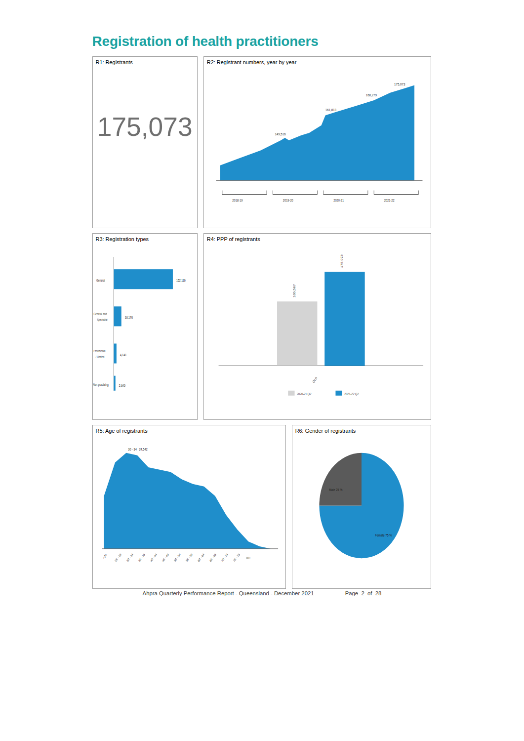Registration of health practitioners
R1: Registrants
175,073
R2: Registrant numbers, year by year
149,516 161,813 168,279 175,073 2018-19 2019-20 2020-21 2021-22
R3: Registration types
General General and Specialist Provisional / Limted Non-practising 152,116 16,176 4,141 2,640
R4: PPP of registrants
165,567 175,073 QLD 2020-21 Q2 2021-22 Q2
R5: Age of registrants
30 - 34 24,542 <25 25 - 29 30 - 34 35 - 39 40 - 44 45 - 49 50 - 54 55 - 59 60 - 64 65 - 69 70 - 74 75 - 79 80+
R6: Gender of registrants
Male 25 % Female 75 %
Ahpra Quarterly Performance Report - Queensland - December 2021 Page 2 of 28